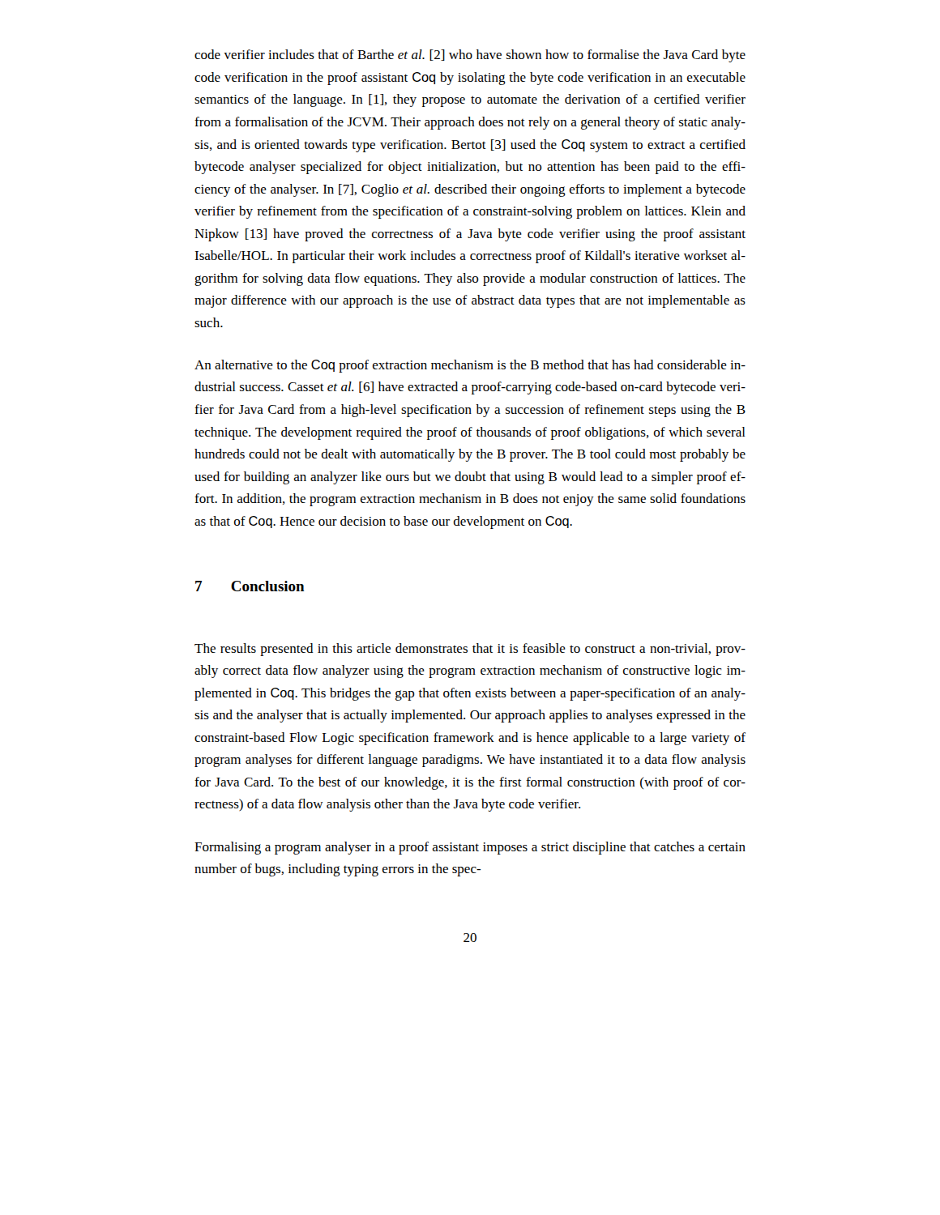code verifier includes that of Barthe et al. [2] who have shown how to formalise the Java Card byte code verification in the proof assistant Coq by isolating the byte code verification in an executable semantics of the language. In [1], they propose to automate the derivation of a certified verifier from a formalisation of the JCVM. Their approach does not rely on a general theory of static analysis, and is oriented towards type verification. Bertot [3] used the Coq system to extract a certified bytecode analyser specialized for object initialization, but no attention has been paid to the efficiency of the analyser. In [7], Coglio et al. described their ongoing efforts to implement a bytecode verifier by refinement from the specification of a constraint-solving problem on lattices. Klein and Nipkow [13] have proved the correctness of a Java byte code verifier using the proof assistant Isabelle/HOL. In particular their work includes a correctness proof of Kildall's iterative workset algorithm for solving data flow equations. They also provide a modular construction of lattices. The major difference with our approach is the use of abstract data types that are not implementable as such.
An alternative to the Coq proof extraction mechanism is the B method that has had considerable industrial success. Casset et al. [6] have extracted a proof-carrying code-based on-card bytecode verifier for Java Card from a high-level specification by a succession of refinement steps using the B technique. The development required the proof of thousands of proof obligations, of which several hundreds could not be dealt with automatically by the B prover. The B tool could most probably be used for building an analyzer like ours but we doubt that using B would lead to a simpler proof effort. In addition, the program extraction mechanism in B does not enjoy the same solid foundations as that of Coq. Hence our decision to base our development on Coq.
7 Conclusion
The results presented in this article demonstrates that it is feasible to construct a non-trivial, provably correct data flow analyzer using the program extraction mechanism of constructive logic implemented in Coq. This bridges the gap that often exists between a paper-specification of an analysis and the analyser that is actually implemented. Our approach applies to analyses expressed in the constraint-based Flow Logic specification framework and is hence applicable to a large variety of program analyses for different language paradigms. We have instantiated it to a data flow analysis for Java Card. To the best of our knowledge, it is the first formal construction (with proof of correctness) of a data flow analysis other than the Java byte code verifier.
Formalising a program analyser in a proof assistant imposes a strict discipline that catches a certain number of bugs, including typing errors in the spec-
20